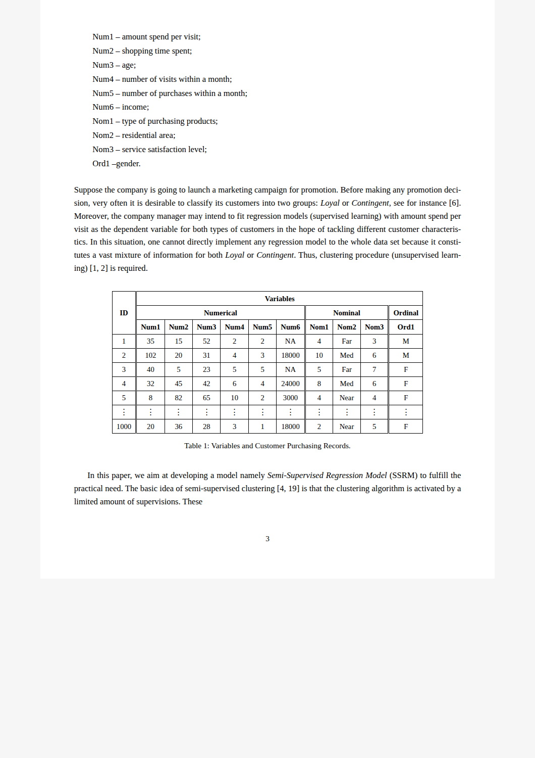Num1 – amount spend per visit;
Num2 – shopping time spent;
Num3 – age;
Num4 – number of visits within a month;
Num5 – number of purchases within a month;
Num6 – income;
Nom1 – type of purchasing products;
Nom2 – residential area;
Nom3 – service satisfaction level;
Ord1 –gender.
Suppose the company is going to launch a marketing campaign for promotion. Before making any promotion decision, very often it is desirable to classify its customers into two groups: Loyal or Contingent, see for instance [6]. Moreover, the company manager may intend to fit regression models (supervised learning) with amount spend per visit as the dependent variable for both types of customers in the hope of tackling different customer characteristics. In this situation, one cannot directly implement any regression model to the whole data set because it constitutes a vast mixture of information for both Loyal or Contingent. Thus, clustering procedure (unsupervised learning) [1, 2] is required.
Table 1: Variables and Customer Purchasing Records.
| ID | Variables |
| --- | --- |
| Numerical | Nominal | Ordinal |
| Num1 | Num2 | Num3 | Num4 | Num5 | Num6 | Nom1 | Nom2 | Nom3 | Ord1 |
| 1 | 35 | 15 | 52 | 2 | 2 | NA | 4 | Far | 3 | M |
| 2 | 102 | 20 | 31 | 4 | 3 | 18000 | 10 | Med | 6 | M |
| 3 | 40 | 5 | 23 | 5 | 5 | NA | 5 | Far | 7 | F |
| 4 | 32 | 45 | 42 | 6 | 4 | 24000 | 8 | Med | 6 | F |
| 5 | 8 | 82 | 65 | 10 | 2 | 3000 | 4 | Near | 4 | F |
| ⋮ | ⋮ | ⋮ | ⋮ | ⋮ | ⋮ | ⋮ | ⋮ | ⋮ | ⋮ | ⋮ |
| 1000 | 20 | 36 | 28 | 3 | 1 | 18000 | 2 | Near | 5 | F |
In this paper, we aim at developing a model namely Semi-Supervised Regression Model (SSRM) to fulfill the practical need. The basic idea of semi-supervised clustering [4, 19] is that the clustering algorithm is activated by a limited amount of supervisions. These
3